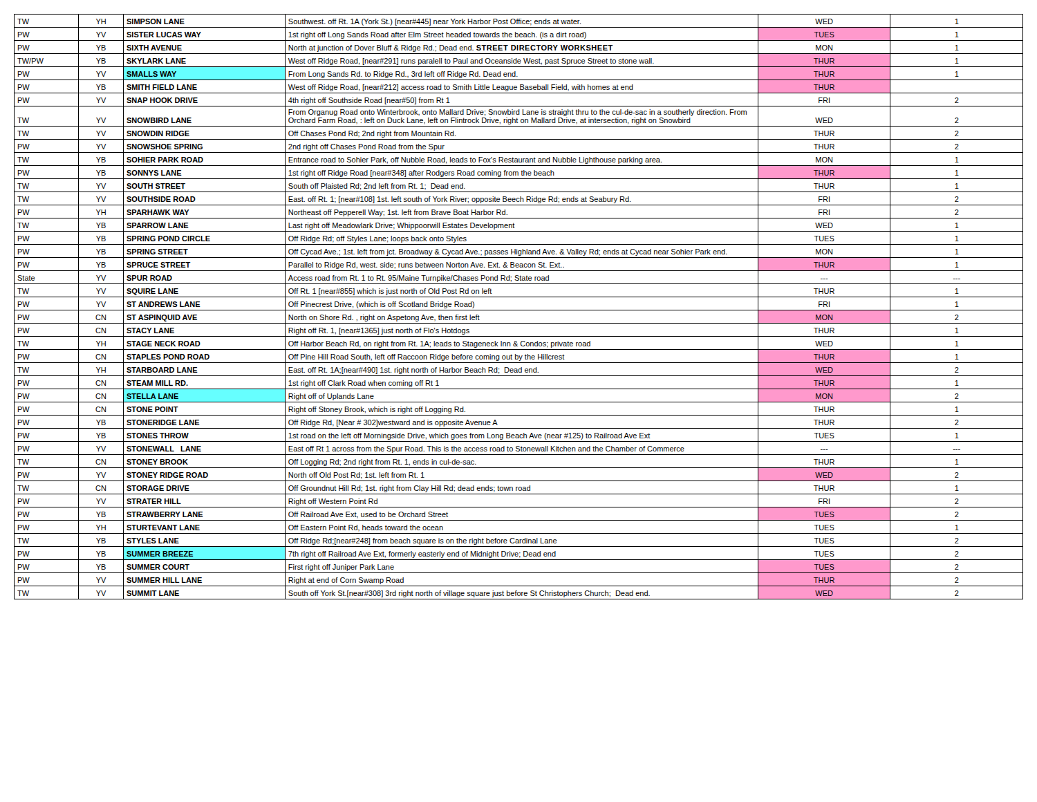| TW | YH | SIMPSON LANE | Southwest. off Rt. 1A (York St.) [near#445] near York Harbor Post Office; ends at water. | WED | 1 |
| PW | YV | SISTER LUCAS WAY | 1st right off Long Sands Road after Elm Street headed towards the beach. (is a dirt road) | TUES | 1 |
| PW | YB | SIXTH AVENUE | North at junction of Dover Bluff & Ridge Rd.; Dead end. STREET DIRECTORY WORKSHEET | MON | 1 |
| TW/PW | YB | SKYLARK LANE | West off Ridge Road, [near#291] runs paralell to Paul and Oceanside West, past Spruce Street to stone wall. | THUR | 1 |
| PW | YV | SMALLS WAY | From Long Sands Rd. to Ridge Rd., 3rd left off Ridge Rd. Dead end. | THUR | 1 |
| PW | YB | SMITH FIELD LANE | West off Ridge Road, [near#212] access road to Smith Little League Baseball Field, with homes at end | THUR | |
| PW | YV | SNAP HOOK DRIVE | 4th right off Southside Road [near#50] from Rt 1 | FRI | 2 |
| TW | YV | SNOWBIRD LANE | From Organug Road onto Winterbrook, onto Mallard Drive; Snowbird Lane is straight thru to the cul-de-sac in a southerly direction. From Orchard Farm Road, : left on Duck Lane, left on Flintrock Drive, right on Mallard Drive, at intersection, right on Snowbird | WED | 2 |
| TW | YV | SNOWDIN RIDGE | Off Chases Pond Rd; 2nd right from Mountain Rd. | THUR | 2 |
| PW | YV | SNOWSHOE SPRING | 2nd right off Chases Pond Road from the Spur | THUR | 2 |
| TW | YB | SOHIER PARK ROAD | Entrance road to Sohier Park, off Nubble Road, leads to Fox's Restaurant and Nubble Lighthouse parking area. | MON | 1 |
| PW | YB | SONNYS LANE | 1st right off Ridge Road [near#348] after Rodgers Road coming from the beach | THUR | 1 |
| TW | YV | SOUTH STREET | South off Plaisted Rd; 2nd left from Rt. 1; Dead end. | THUR | 1 |
| TW | YV | SOUTHSIDE ROAD | East. off Rt. 1; [near#108] 1st. left south of York River; opposite Beech Ridge Rd; ends at Seabury Rd. | FRI | 2 |
| PW | YH | SPARHAWK WAY | Northeast off Pepperell Way; 1st. left from Brave Boat Harbor Rd. | FRI | 2 |
| TW | YB | SPARROW LANE | Last right off Meadowlark Drive; Whippoorwill Estates Development | WED | 1 |
| PW | YB | SPRING POND CIRCLE | Off Ridge Rd; off Styles Lane; loops back onto Styles | TUES | 1 |
| PW | YB | SPRING STREET | Off Cycad Ave.; 1st. left from jct. Broadway & Cycad Ave.; passes Highland Ave. & Valley Rd; ends at Cycad near Sohier Park end. | MON | 1 |
| PW | YB | SPRUCE STREET | Parallel to Ridge Rd, west. side; runs between Norton Ave. Ext. & Beacon St. Ext.. | THUR | 1 |
| State | YV | SPUR ROAD | Access road from Rt. 1 to Rt. 95/Maine Turnpike/Chases Pond Rd; State road | --- | --- |
| TW | YV | SQUIRE LANE | Off Rt. 1 [near#855] which is just north of Old Post Rd on left | THUR | 1 |
| PW | YV | ST ANDREWS LANE | Off Pinecrest Drive, (which is off Scotland Bridge Road) | FRI | 1 |
| PW | CN | ST ASPINQUID AVE | North on Shore Rd. , right on Aspetong Ave, then first left | MON | 2 |
| PW | CN | STACY LANE | Right off Rt. 1, [near#1365] just north of Flo's Hotdogs | THUR | 1 |
| TW | YH | STAGE NECK ROAD | Off Harbor Beach Rd, on right from Rt. 1A; leads to Stageneck Inn & Condos; private road | WED | 1 |
| PW | CN | STAPLES POND ROAD | Off Pine Hill Road South, left off Raccoon Ridge before coming out by the Hillcrest | THUR | 1 |
| TW | YH | STARBOARD LANE | East. off Rt. 1A;[near#490] 1st. right north of Harbor Beach Rd; Dead end. | WED | 2 |
| PW | CN | STEAM MILL RD. | 1st right off Clark Road when coming off Rt 1 | THUR | 1 |
| PW | CN | STELLA LANE | Right off of Uplands Lane | MON | 2 |
| PW | CN | STONE POINT | Right off Stoney Brook, which is right off Logging Rd. | THUR | 1 |
| PW | YB | STONERIDGE LANE | Off Ridge Rd, [Near # 302]westward and is opposite Avenue A | THUR | 2 |
| PW | YB | STONES THROW | 1st road on the left off Morningside Drive, which goes from Long Beach Ave (near #125) to Railroad Ave Ext | TUES | 1 |
| PW | YV | STONEWALL LANE | East off Rt 1 across from the Spur Road. This is the access road to Stonewall Kitchen and the Chamber of Commerce | --- | --- |
| TW | CN | STONEY BROOK | Off Logging Rd; 2nd right from Rt. 1, ends in cul-de-sac. | THUR | 1 |
| PW | YV | STONEY RIDGE ROAD | North off Old Post Rd; 1st. left from Rt. 1 | WED | 2 |
| TW | CN | STORAGE DRIVE | Off Groundnut Hill Rd; 1st. right from Clay Hill Rd; dead ends; town road | THUR | 1 |
| PW | YV | STRATER HILL | Right off Western Point Rd | FRI | 2 |
| PW | YB | STRAWBERRY LANE | Off Railroad Ave Ext, used to be Orchard Street | TUES | 2 |
| PW | YH | STURTEVANT LANE | Off Eastern Point Rd, heads toward the ocean | TUES | 1 |
| TW | YB | STYLES LANE | Off Ridge Rd;[near#248] from beach square is on the right before Cardinal Lane | TUES | 2 |
| PW | YB | SUMMER BREEZE | 7th right off Railroad Ave Ext, formerly easterly end of Midnight Drive; Dead end | TUES | 2 |
| PW | YB | SUMMER COURT | First right off Juniper Park Lane | TUES | 2 |
| PW | YV | SUMMER HILL LANE | Right at end of Corn Swamp Road | THUR | 2 |
| TW | YV | SUMMIT LANE | South off York St.[near#308] 3rd right north of village square just before St Christophers Church; Dead end. | WED | 2 |